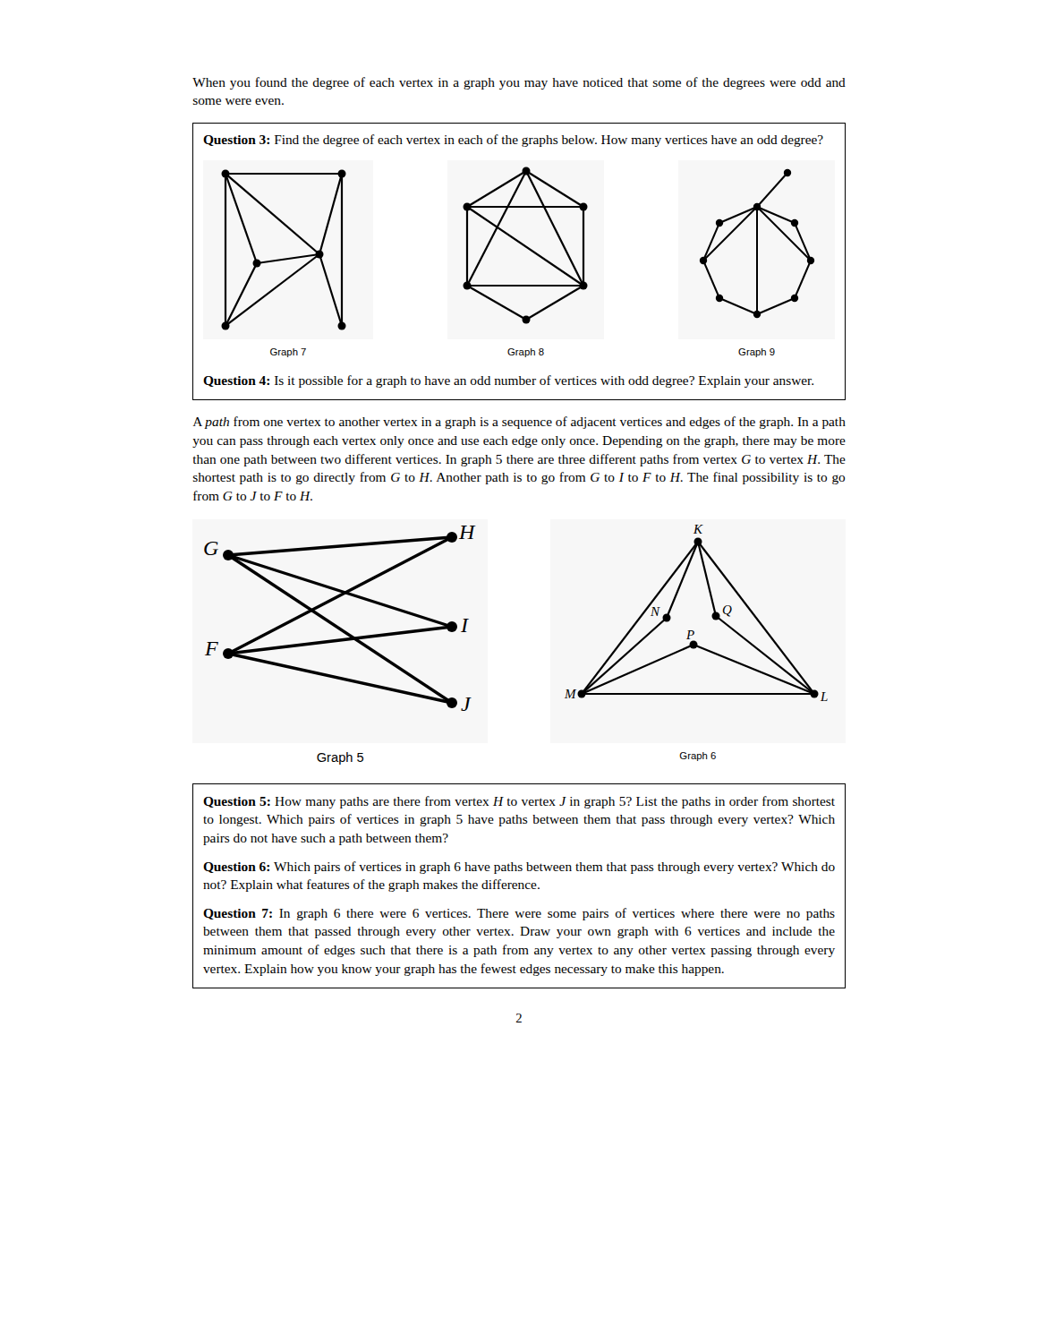When you found the degree of each vertex in a graph you may have noticed that some of the degrees were odd and some were even.
Question 3: Find the degree of each vertex in each of the graphs below. How many vertices have an odd degree?
Graph 7
Graph 8
Graph 9
Question 4: Is it possible for a graph to have an odd number of vertices with odd degree? Explain your answer.
A path from one vertex to another vertex in a graph is a sequence of adjacent vertices and edges of the graph. In a path you can pass through each vertex only once and use each edge only once. Depending on the graph, there may be more than one path between two different vertices. In graph 5 there are three different paths from vertex G to vertex H. The shortest path is to go directly from G to H. Another path is to go from G to I to F to H. The final possibility is to go from G to J to F to H.
G H I F J
Graph 5
K M L N Q P
Graph 6
Question 5: How many paths are there from vertex H to vertex J in graph 5? List the paths in order from shortest to longest. Which pairs of vertices in graph 5 have paths between them that pass through every vertex? Which pairs do not have such a path between them?
Question 6: Which pairs of vertices in graph 6 have paths between them that pass through every vertex? Which do not? Explain what features of the graph makes the difference.
Question 7: In graph 6 there were 6 vertices. There were some pairs of vertices where there were no paths between them that passed through every other vertex. Draw your own graph with 6 vertices and include the minimum amount of edges such that there is a path from any vertex to any other vertex passing through every vertex. Explain how you know your graph has the fewest edges necessary to make this happen.
2